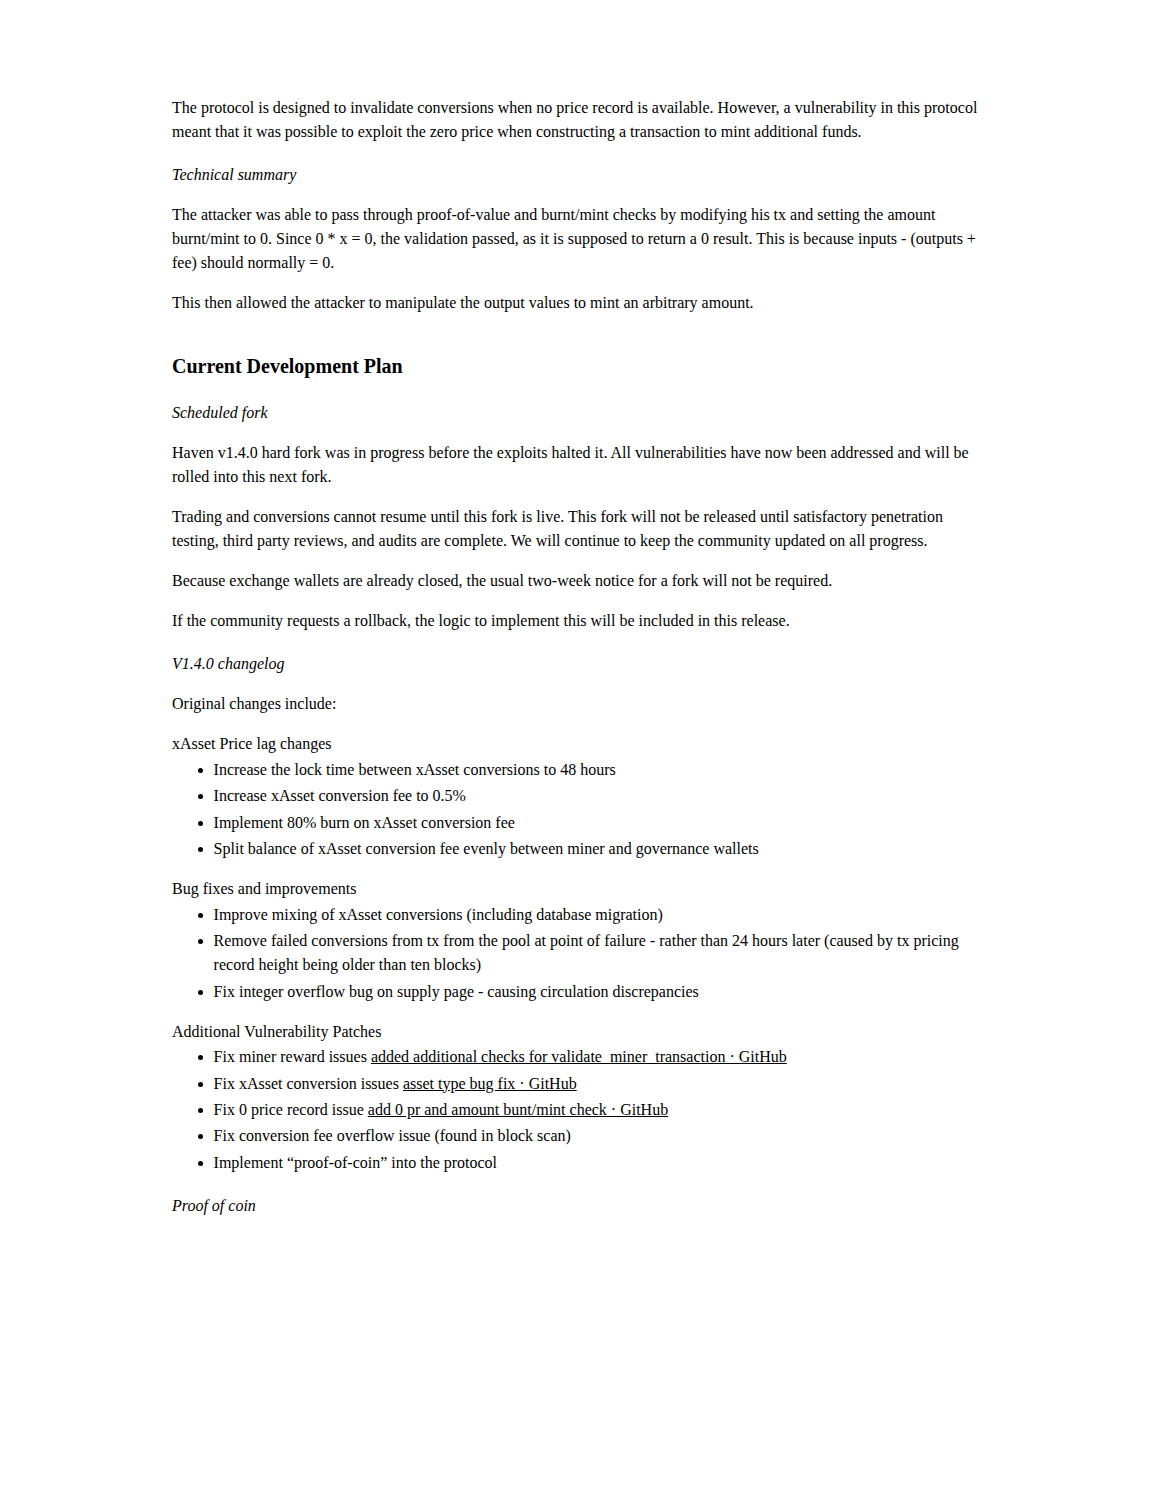The protocol is designed to invalidate conversions when no price record is available. However, a vulnerability in this protocol meant that it was possible to exploit the zero price when constructing a transaction to mint additional funds.
Technical summary
The attacker was able to pass through proof-of-value and burnt/mint checks by modifying his tx and setting the amount burnt/mint to 0. Since 0 * x = 0, the validation passed, as it is supposed to return a 0 result. This is because inputs - (outputs + fee) should normally = 0.
This then allowed the attacker to manipulate the output values to mint an arbitrary amount.
Current Development Plan
Scheduled fork
Haven v1.4.0 hard fork was in progress before the exploits halted it. All vulnerabilities have now been addressed and will be rolled into this next fork.
Trading and conversions cannot resume until this fork is live. This fork will not be released until satisfactory penetration testing, third party reviews, and audits are complete. We will continue to keep the community updated on all progress.
Because exchange wallets are already closed, the usual two-week notice for a fork will not be required.
If the community requests a rollback, the logic to implement this will be included in this release.
V1.4.0 changelog
Original changes include:
xAsset Price lag changes
Increase the lock time between xAsset conversions to 48 hours
Increase xAsset conversion fee to 0.5%
Implement 80% burn on xAsset conversion fee
Split balance of xAsset conversion fee evenly between miner and governance wallets
Bug fixes and improvements
Improve mixing of xAsset conversions (including database migration)
Remove failed conversions from tx from the pool at point of failure - rather than 24 hours later (caused by tx pricing record height being older than ten blocks)
Fix integer overflow bug on supply page - causing circulation discrepancies
Additional Vulnerability Patches
Fix miner reward issues added additional checks for validate_miner_transaction · GitHub
Fix xAsset conversion issues asset type bug fix · GitHub
Fix 0 price record issue add 0 pr and amount bunt/mint check · GitHub
Fix conversion fee overflow issue (found in block scan)
Implement “proof-of-coin” into the protocol
Proof of coin